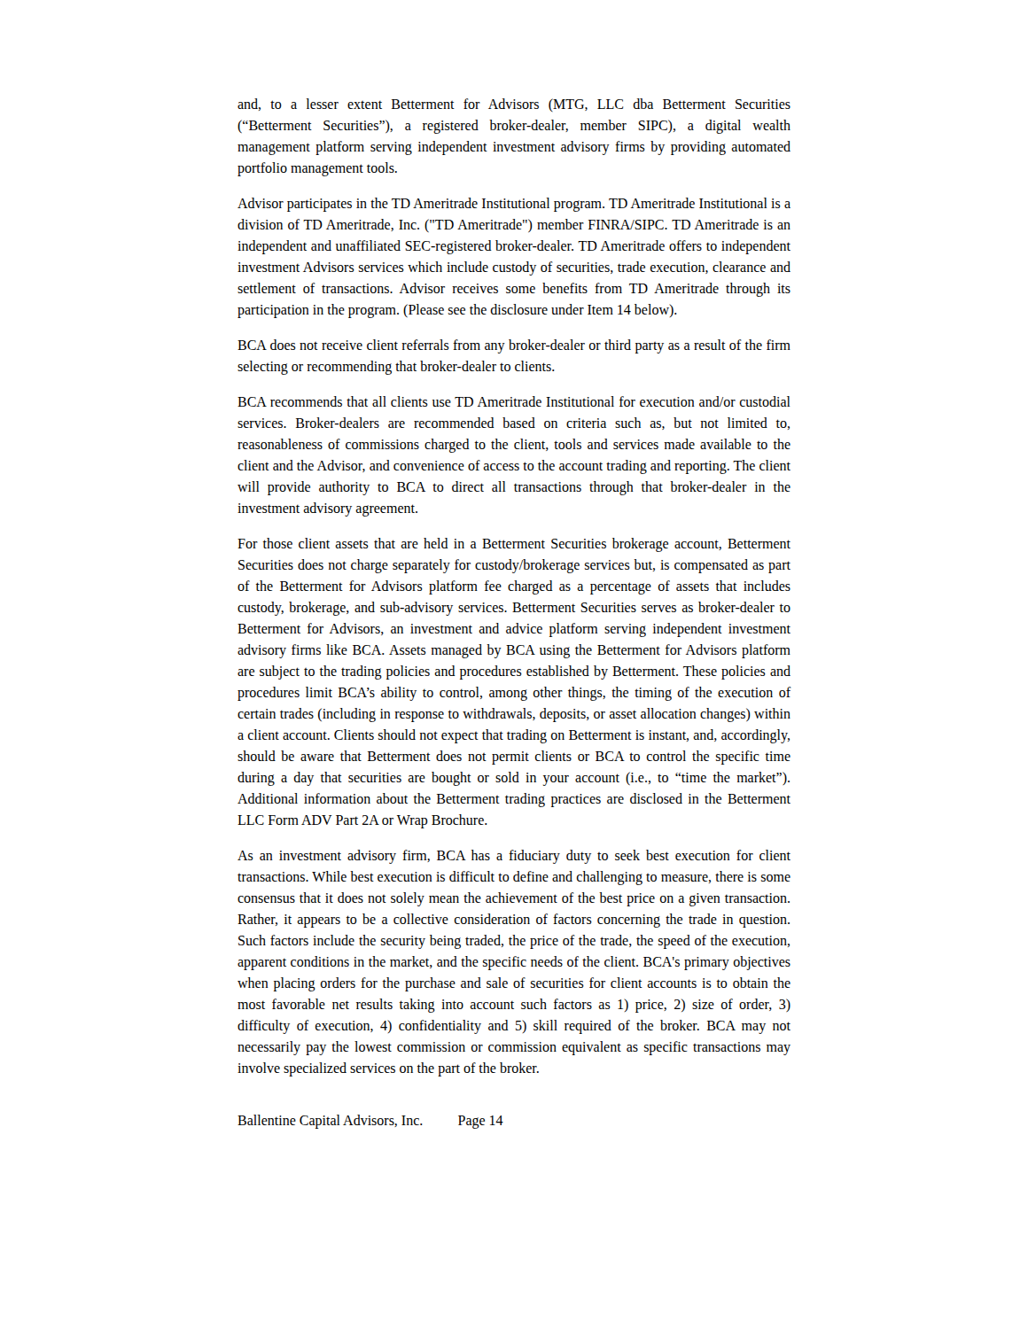and, to a lesser extent Betterment for Advisors (MTG, LLC dba Betterment Securities (“Betterment Securities”), a registered broker-dealer, member SIPC), a digital wealth management platform serving independent investment advisory firms by providing automated portfolio management tools.
Advisor participates in the TD Ameritrade Institutional program. TD Ameritrade Institutional is a division of TD Ameritrade, Inc. ("TD Ameritrade") member FINRA/SIPC. TD Ameritrade is an independent and unaffiliated SEC-registered broker-dealer. TD Ameritrade offers to independent investment Advisors services which include custody of securities, trade execution, clearance and settlement of transactions. Advisor receives some benefits from TD Ameritrade through its participation in the program. (Please see the disclosure under Item 14 below).
BCA does not receive client referrals from any broker-dealer or third party as a result of the firm selecting or recommending that broker-dealer to clients.
BCA recommends that all clients use TD Ameritrade Institutional for execution and/or custodial services. Broker-dealers are recommended based on criteria such as, but not limited to, reasonableness of commissions charged to the client, tools and services made available to the client and the Advisor, and convenience of access to the account trading and reporting. The client will provide authority to BCA to direct all transactions through that broker-dealer in the investment advisory agreement.
For those client assets that are held in a Betterment Securities brokerage account, Betterment Securities does not charge separately for custody/brokerage services but, is compensated as part of the Betterment for Advisors platform fee charged as a percentage of assets that includes custody, brokerage, and sub-advisory services. Betterment Securities serves as broker-dealer to Betterment for Advisors, an investment and advice platform serving independent investment advisory firms like BCA. Assets managed by BCA using the Betterment for Advisors platform are subject to the trading policies and procedures established by Betterment. These policies and procedures limit BCA’s ability to control, among other things, the timing of the execution of certain trades (including in response to withdrawals, deposits, or asset allocation changes) within a client account. Clients should not expect that trading on Betterment is instant, and, accordingly, should be aware that Betterment does not permit clients or BCA to control the specific time during a day that securities are bought or sold in your account (i.e., to “time the market”). Additional information about the Betterment trading practices are disclosed in the Betterment LLC Form ADV Part 2A or Wrap Brochure.
As an investment advisory firm, BCA has a fiduciary duty to seek best execution for client transactions. While best execution is difficult to define and challenging to measure, there is some consensus that it does not solely mean the achievement of the best price on a given transaction. Rather, it appears to be a collective consideration of factors concerning the trade in question. Such factors include the security being traded, the price of the trade, the speed of the execution, apparent conditions in the market, and the specific needs of the client. BCA's primary objectives when placing orders for the purchase and sale of securities for client accounts is to obtain the most favorable net results taking into account such factors as 1) price, 2) size of order, 3) difficulty of execution, 4) confidentiality and 5) skill required of the broker. BCA may not necessarily pay the lowest commission or commission equivalent as specific transactions may involve specialized services on the part of the broker.
Ballentine Capital Advisors, Inc. Page 14